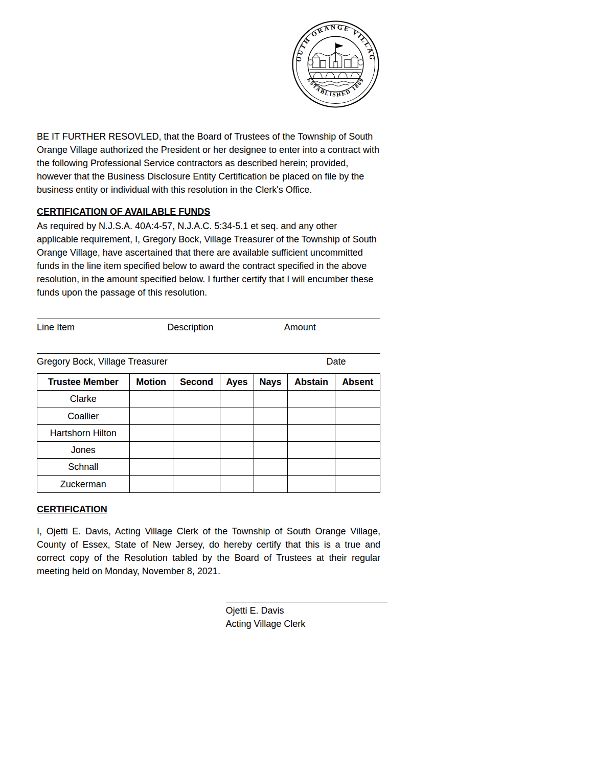SOUTH ORANGE VILLAGE ESTABLISHED 1869
BE IT FURTHER RESOVLED, that the Board of Trustees of the Township of South Orange Village authorized the President or her designee to enter into a contract with the following Professional Service contractors as described herein; provided, however that the Business Disclosure Entity Certification be placed on file by the business entity or individual with this resolution in the Clerk's Office.
CERTIFICATION OF AVAILABLE FUNDS
As required by N.J.S.A. 40A:4-57, N.J.A.C. 5:34-5.1 et seq. and any other applicable requirement, I, Gregory Bock, Village Treasurer of the Township of South Orange Village, have ascertained that there are available sufficient uncommitted funds in the line item specified below to award the contract specified in the above resolution, in the amount specified below. I further certify that I will encumber these funds upon the passage of this resolution.
Line Item
Description
Amount
Gregory Bock, Village Treasurer
Date
| Trustee Member | Motion | Second | Ayes | Nays | Abstain | Absent |
| --- | --- | --- | --- | --- | --- | --- |
| Clarke | | | | | | |
| Coallier | | | | | | |
| Hartshorn Hilton | | | | | | |
| Jones | | | | | | |
| Schnall | | | | | | |
| Zuckerman | | | | | | |
CERTIFICATION
I, Ojetti E. Davis, Acting Village Clerk of the Township of South Orange Village, County of Essex, State of New Jersey, do hereby certify that this is a true and correct copy of the Resolution tabled by the Board of Trustees at their regular meeting held on Monday, November 8, 2021.
Ojetti E. Davis
Acting Village Clerk